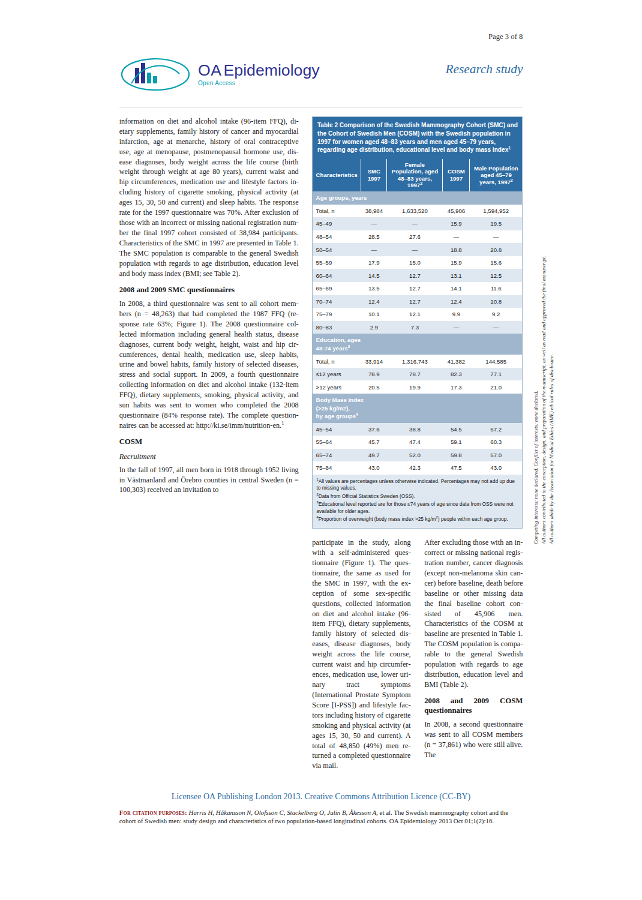Page 3 of 8
OA Epidemiology
Open Access
Research study
information on diet and alcohol intake (96-item FFQ), dietary supplements, family history of cancer and myocardial infarction, age at menarche, history of oral contraceptive use, age at menopause, postmenopausal hormone use, disease diagnoses, body weight across the life course (birth weight through weight at age 80 years), current waist and hip circumferences, medication use and lifestyle factors including history of cigarette smoking, physical activity (at ages 15, 30, 50 and current) and sleep habits. The response rate for the 1997 questionnaire was 70%. After exclusion of those with an incorrect or missing national registration number the final 1997 cohort consisted of 38,984 participants. Characteristics of the SMC in 1997 are presented in Table 1. The SMC population is comparable to the general Swedish population with regards to age distribution, education level and body mass index (BMI; see Table 2).
2008 and 2009 SMC questionnaires
In 2008, a third questionnaire was sent to all cohort members (n = 48,263) that had completed the 1987 FFQ (response rate 63%; Figure 1). The 2008 questionnaire collected information including general health status, disease diagnoses, current body weight, height, waist and hip circumferences, dental health, medication use, sleep habits, urine and bowel habits, family history of selected diseases, stress and social support. In 2009, a fourth questionnaire collecting information on diet and alcohol intake (132-item FFQ), dietary supplements, smoking, physical activity, and sun habits was sent to women who completed the 2008 questionnaire (84% response rate). The complete questionnaires can be accessed at: http://ki.se/imm/nutrition-en.1
COSM
Recruitment
In the fall of 1997, all men born in 1918 through 1952 living in Västmanland and Örebro counties in central Sweden (n = 100,303) received an invitation to
Table 2 Comparison of the Swedish Mammography Cohort (SMC) and the Cohort of Swedish Men (COSM) with the Swedish population in 1997 for women aged 48–83 years and men aged 45–79 years, regarding age distribution, educational level and body mass index 1
| Characteristics | SMC 1997 | Female Population, aged 48–83 years, 1997 2 | COSM 1997 | Male Population aged 45–79 years, 1997 2 |
| --- | --- | --- | --- | --- |
| Age groups, years |
| Total, n | 38,984 | 1,633,520 | 45,906 | 1,594,952 |
| 45–49 | — | — | 15.9 | 19.5 |
| 48–54 | 28.5 | 27.6 | — | — |
| 50–54 | — | — | 18.8 | 20.8 |
| 55–59 | 17.9 | 15.0 | 15.9 | 15.6 |
| 60–64 | 14.5 | 12.7 | 13.1 | 12.5 |
| 65–69 | 13.5 | 12.7 | 14.1 | 11.6 |
| 70–74 | 12.4 | 12.7 | 12.4 | 10.8 |
| 75–79 | 10.1 | 12.1 | 9.9 | 9.2 |
| 80–83 | 2.9 | 7.3 | — | — |
| Education, ages 48-74 years 3 |
| Total, n | 33,914 | 1,316,743 | 41,382 | 144,585 |
| ≤12 years | 78.9 | 78.7 | 82.3 | 77.1 |
| >12 years | 20.5 | 19.9 | 17.3 | 21.0 |
| Body Mass Index (>25 kg/m2), by age groups 4 |
| 45–54 | 37.6 | 38.8 | 54.5 | 57.2 |
| 55–64 | 45.7 | 47.4 | 59.1 | 60.3 |
| 65–74 | 49.7 | 52.0 | 59.8 | 57.0 |
| 75–84 | 43.0 | 42.3 | 47.5 | 43.0 |
1All values are percentages unless otherwise indicated. Percentages may not add up due to missing values.
2Data from Official Statistics Sweden (OSS).
3Educational level reported are for those ≤74 years of age since data from OSS were not available for older ages.
4Proportion of overweight (body mass index >25 kg/m2) people within each age group.
participate in the study, along with a self-administered questionnaire (Figure 1). The questionnaire, the same as used for the SMC in 1997, with the exception of some sex-specific questions, collected information on diet and alcohol intake (96-item FFQ), dietary supplements, family history of selected diseases, disease diagnoses, body weight across the life course, current waist and hip circumferences, medication use, lower urinary tract symptoms (International Prostate Symptom Score [I-PSS]) and lifestyle factors including history of cigarette smoking and physical activity (at ages 15, 30, 50 and current). A total of 48,850 (49%) men returned a completed questionnaire via mail.
After excluding those with an incorrect or missing national registration number, cancer diagnosis (except non-melanoma skin cancer) before baseline, death before baseline or other missing data the final baseline cohort consisted of 45,906 men. Characteristics of the COSM at baseline are presented in Table 1. The COSM population is comparable to the general Swedish population with regards to age distribution, education level and BMI (Table 2).
2008 and 2009 COSM questionnaires
In 2008, a second questionnaire was sent to all COSM members (n = 37,861) who were still alive. The
Licensee OA Publishing London 2013. Creative Commons Attribution Licence (CC-BY)
For citation purposes: Harris H, Håkansson N, Olofsson C, Stackelberg O, Julin B, Åkesson A, et al. The Swedish mammography cohort and the cohort of Swedish men: study design and characteristics of two population-based longitudinal cohorts. OA Epidemiology 2013 Oct 01;1(2):16.
Competing interests: none declared. Conflict of interests: none declared.
All authors contributed to the conception, design, and preparation of the manuscript, as well as read and approved the final manuscript.
All authors abide by the Association for Medical Ethics (AME) ethical rules of disclosure.